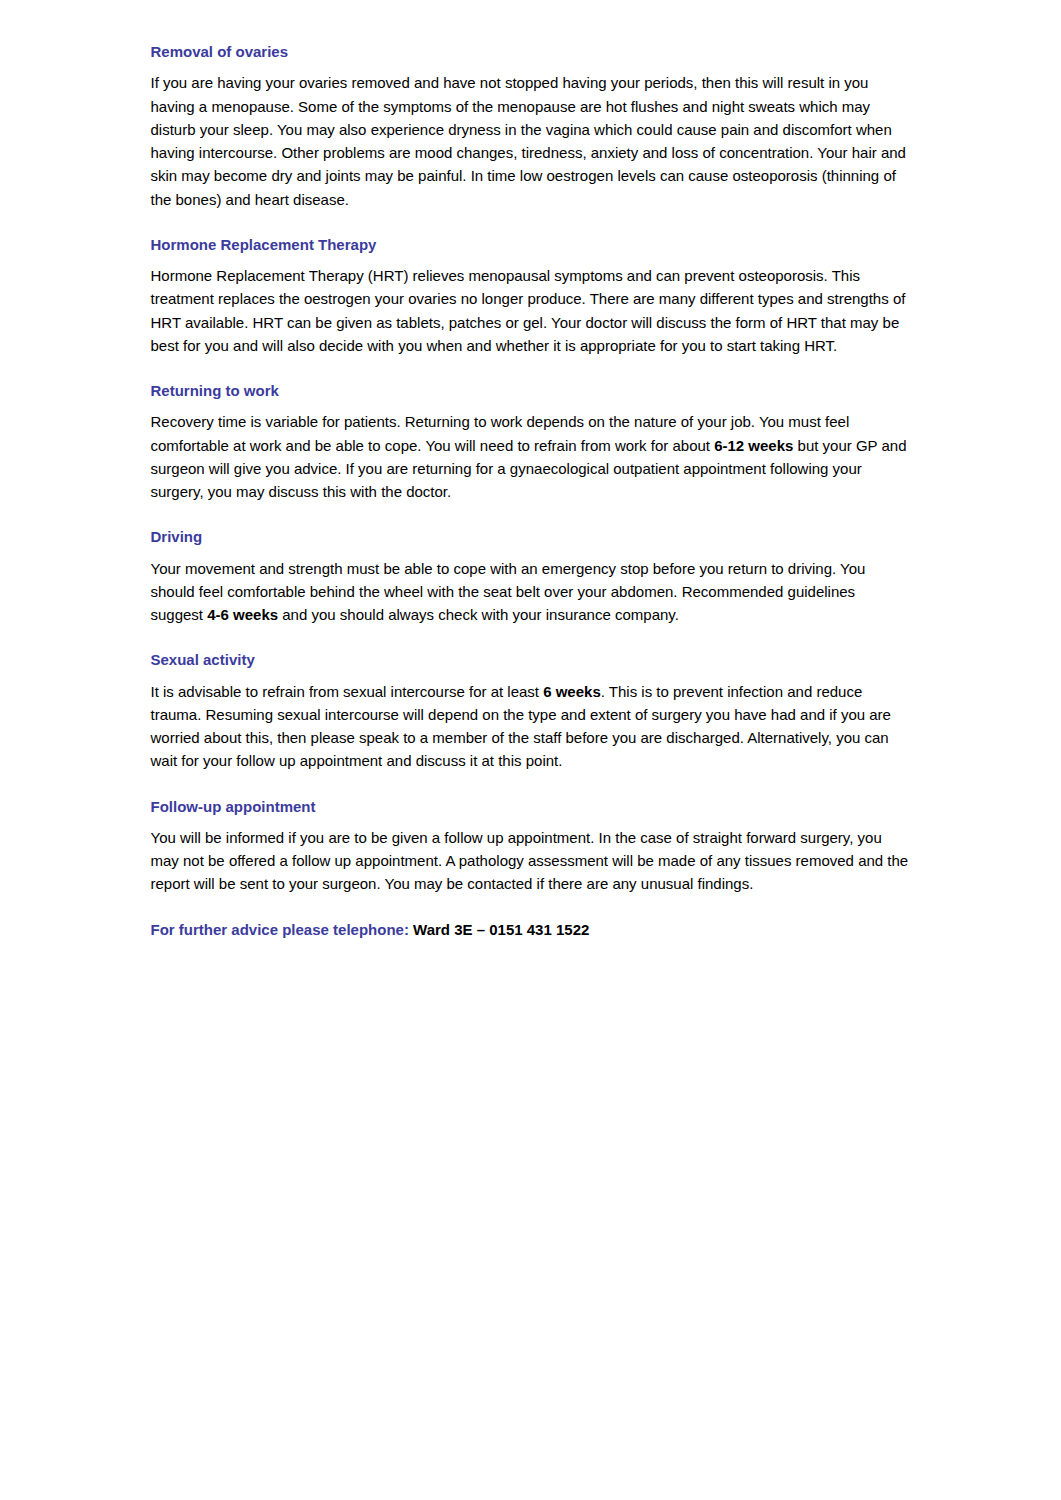Removal of ovaries
If you are having your ovaries removed and have not stopped having your periods, then this will result in you having a menopause. Some of the symptoms of the menopause are hot flushes and night sweats which may disturb your sleep. You may also experience dryness in the vagina which could cause pain and discomfort when having intercourse. Other problems are mood changes, tiredness, anxiety and loss of concentration. Your hair and skin may become dry and joints may be painful. In time low oestrogen levels can cause osteoporosis (thinning of the bones) and heart disease.
Hormone Replacement Therapy
Hormone Replacement Therapy (HRT) relieves menopausal symptoms and can prevent osteoporosis. This treatment replaces the oestrogen your ovaries no longer produce. There are many different types and strengths of HRT available. HRT can be given as tablets, patches or gel. Your doctor will discuss the form of HRT that may be best for you and will also decide with you when and whether it is appropriate for you to start taking HRT.
Returning to work
Recovery time is variable for patients. Returning to work depends on the nature of your job. You must feel comfortable at work and be able to cope. You will need to refrain from work for about 6-12 weeks but your GP and surgeon will give you advice. If you are returning for a gynaecological outpatient appointment following your surgery, you may discuss this with the doctor.
Driving
Your movement and strength must be able to cope with an emergency stop before you return to driving. You should feel comfortable behind the wheel with the seat belt over your abdomen. Recommended guidelines suggest 4-6 weeks and you should always check with your insurance company.
Sexual activity
It is advisable to refrain from sexual intercourse for at least 6 weeks. This is to prevent infection and reduce trauma. Resuming sexual intercourse will depend on the type and extent of surgery you have had and if you are worried about this, then please speak to a member of the staff before you are discharged. Alternatively, you can wait for your follow up appointment and discuss it at this point.
Follow-up appointment
You will be informed if you are to be given a follow up appointment. In the case of straight forward surgery, you may not be offered a follow up appointment. A pathology assessment will be made of any tissues removed and the report will be sent to your surgeon. You may be contacted if there are any unusual findings.
For further advice please telephone: Ward 3E – 0151 431 1522